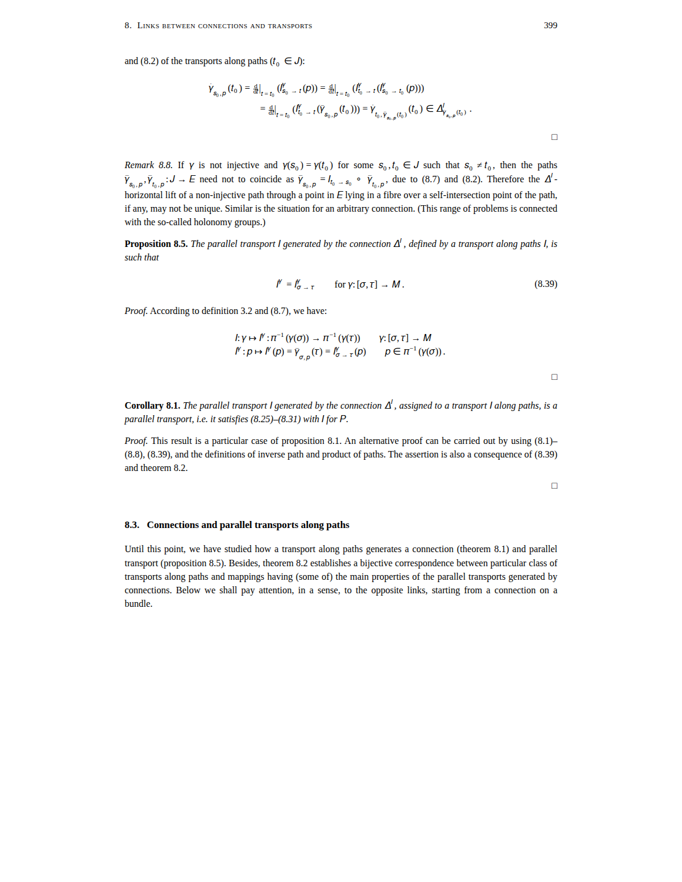8. Links between connections and transports 399
and (8.2) of the transports along paths (t0∈J):
γ˙s0,p (t0) = ddt|t=t0 (Is0→tγ(p)) = ddt|t=t0 (It0→tγ(Is0→t0γ(p))) = ddt|t=t0 (It0→tγ(γ¯s0,p(t0))) = γ˙t0,γ¯s0,p(t0) (t0) ∈ Δγ˙s0,p(t0)I .
□
Remark 8.8. If γ is not injective and γ(s0)=γ(t0) for some s0,t0∈J such that s0≠t0, then the paths γ¯s0,p,γ¯t0,p:J→E need not to coincide as γ¯s0,p=It0→s0∘ γ¯t0,p, due to (8.7) and (8.2). Therefore the ΔI-horizontal lift of a non-injective path through a point in E lying in a fibre over a self-intersection point of the path, if any, may not be unique. Similar is the situation for an arbitrary connection. (This range of problems is connected with the so-called holonomy groups.)
Proposition 8.5. The parallel transport I generated by the connection ΔI, defined by a transport along paths I, is such that
Iγ = Iσ→τγ for γ:[σ,τ]→M. (8.39)
Proof. According to definition 3.2 and (8.7), we have:
I:γ↦Iγ: π−1(γ(σ)) → π−1(γ(τ)) γ:[σ,τ]→M Iγ:p↦Iγ(p) = γ¯σ,p(τ) = Iσ→τγ(p) p∈π−1(γ(σ)).
□
Corollary 8.1. The parallel transport I generated by the connection ΔI, assigned to a transport I along paths, is a parallel transport, i.e. it satisfies (8.25)–(8.31) with I for P.
Proof. This result is a particular case of proposition 8.1. An alternative proof can be carried out by using (8.1)–(8.8), (8.39), and the definitions of inverse path and product of paths. The assertion is also a consequence of (8.39) and theorem 8.2.
□
8.3. Connections and parallel transports along paths
Until this point, we have studied how a transport along paths generates a connection (theorem 8.1) and parallel transport (proposition 8.5). Besides, theorem 8.2 establishes a bijective correspondence between particular class of transports along paths and mappings having (some of) the main properties of the parallel transports generated by connections. Below we shall pay attention, in a sense, to the opposite links, starting from a connection on a bundle.